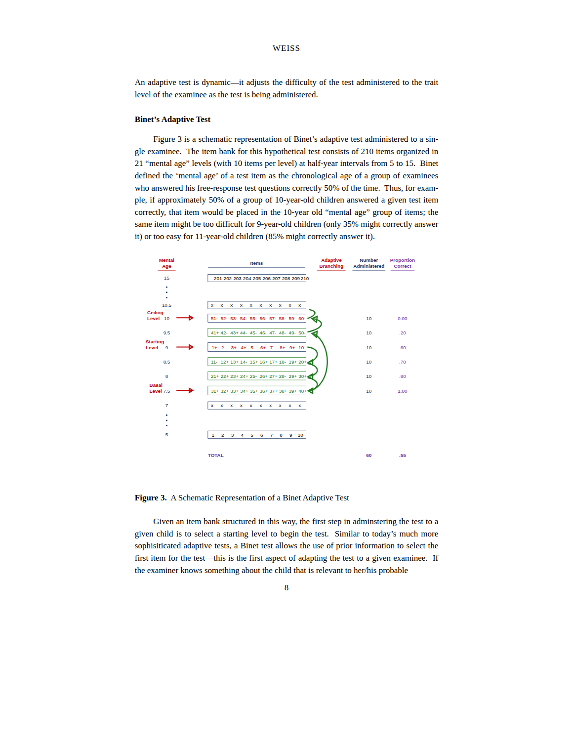WEISS
An adaptive test is dynamic—it adjusts the difficulty of the test administered to the trait level of the examinee as the test is being administered.
Binet’s Adaptive Test
Figure 3 is a schematic representation of Binet’s adaptive test administered to a single examinee. The item bank for this hypothetical test consists of 210 items organized in 21 “mental age” levels (with 10 items per level) at half-year intervals from 5 to 15. Binet defined the ‘mental age’ of a test item as the chronological age of a group of examinees who answered his free-response test questions correctly 50% of the time. Thus, for example, if approximately 50% of a group of 10-year-old children answered a given test item correctly, that item would be placed in the 10-year old “mental age” group of items; the same item might be too difficult for 9-year-old children (only 35% might correctly answer it) or too easy for 11-year-old children (85% might correctly answer it).
Mental Age Items Adaptive Branching Number Administered Proportion Correct 15 201 202 203 204 205 206 207 208 209 210 10.5 x x x x x x x x x x Ceiling Level 10 51- 52- 53- 54- 55- 56- 57- 58- 59- 60- 10 0.00 9.5 41+ 42- 43+ 44- 45- 46- 47- 48- 49- 50- 10 .20 Starting Level 9 1+ 2- 3+ 4+ 5- 6+ 7- 8+ 9+ 10- 10 .60 8.5 11- 12+ 13+ 14- 15+ 16+ 17+ 18- 19+ 20+ 10 .70 8 21+ 22+ 23+ 24+ 25- 26+ 27+ 28- 29+ 30+ 10 .80 Basal Level 7.5 31+ 32+ 33+ 34+ 35+ 36+ 37+ 38+ 39+ 40+ 10 1.00 7 x x x x x x x x x x 5 1 2 3 4 5 6 7 8 9 10 TOTAL 60 .55
Figure 3. A Schematic Representation of a Binet Adaptive Test
Given an item bank structured in this way, the first step in adminstering the test to a given child is to select a starting level to begin the test. Similar to today’s much more sophisiticated adaptive tests, a Binet test allows the use of prior information to select the first item for the test—this is the first aspect of adapting the test to a given examinee. If the examiner knows something about the child that is relevant to her/his probable
8